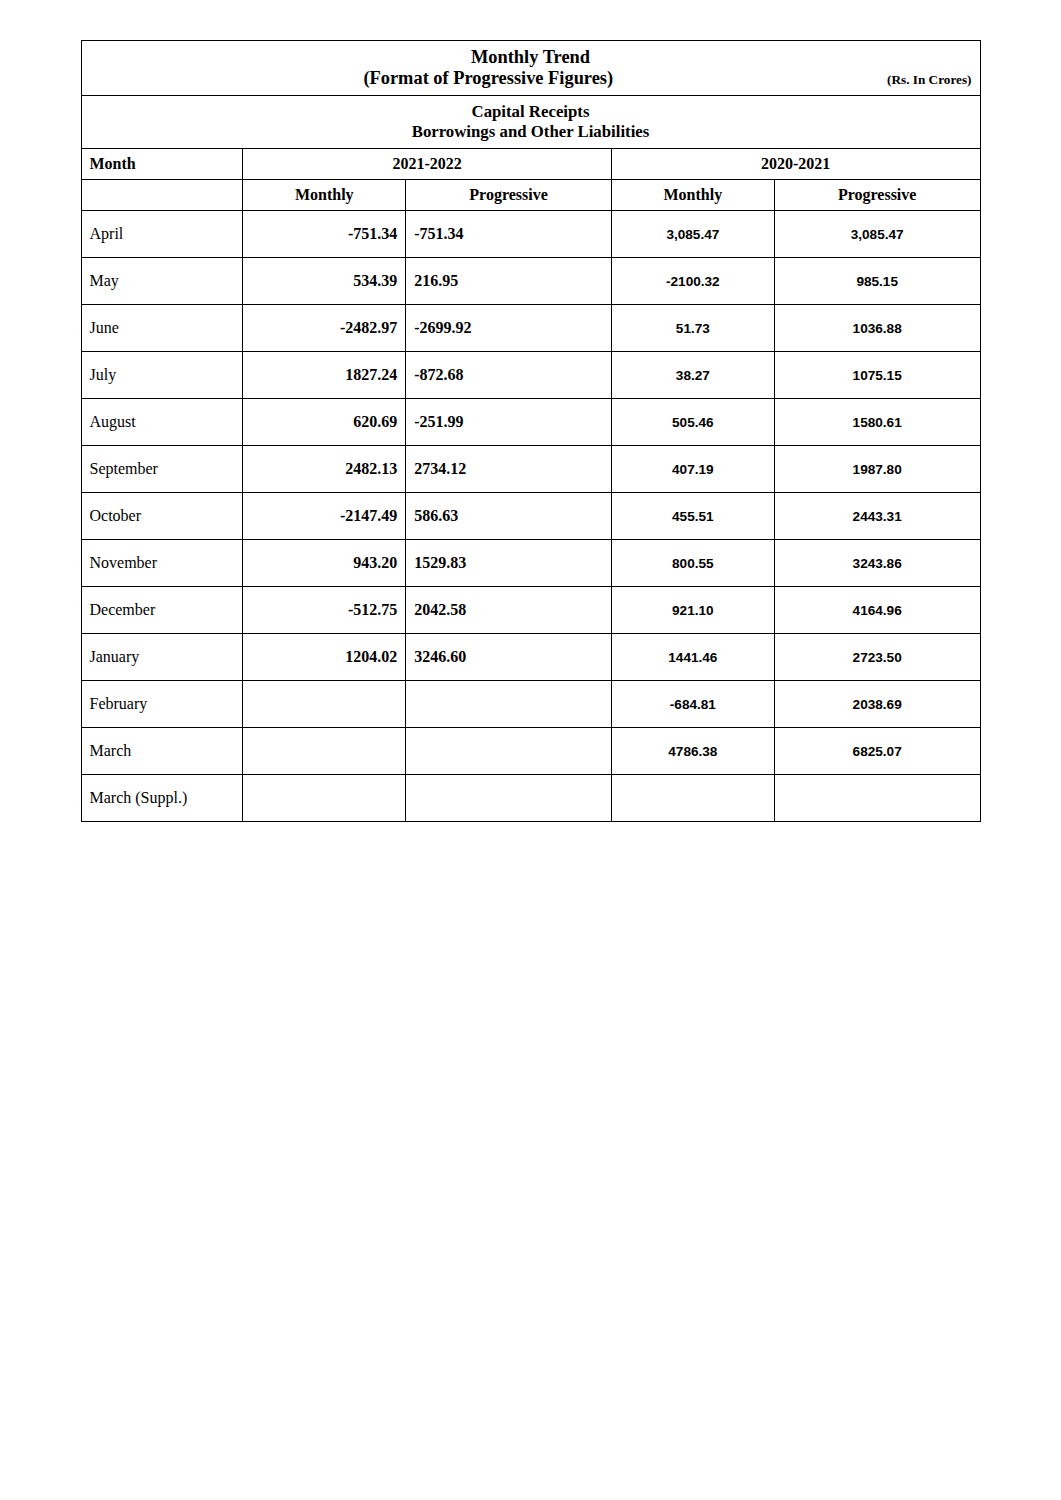| Monthly Trend (Format of Progressive Figures) (Rs. In Crores) |
| Capital Receipts Borrowings and Other Liabilities |
| Month | 2021-2022 | 2020-2021 |
| | Monthly | Progressive | Monthly | Progressive |
| April | -751.34 | -751.34 | 3,085.47 | 3,085.47 |
| May | 534.39 | 216.95 | -2100.32 | 985.15 |
| June | -2482.97 | -2699.92 | 51.73 | 1036.88 |
| July | 1827.24 | -872.68 | 38.27 | 1075.15 |
| August | 620.69 | -251.99 | 505.46 | 1580.61 |
| September | 2482.13 | 2734.12 | 407.19 | 1987.80 |
| October | -2147.49 | 586.63 | 455.51 | 2443.31 |
| November | 943.20 | 1529.83 | 800.55 | 3243.86 |
| December | -512.75 | 2042.58 | 921.10 | 4164.96 |
| January | 1204.02 | 3246.60 | 1441.46 | 2723.50 |
| February | | | -684.81 | 2038.69 |
| March | | | 4786.38 | 6825.07 |
| March (Suppl.) | | | | |